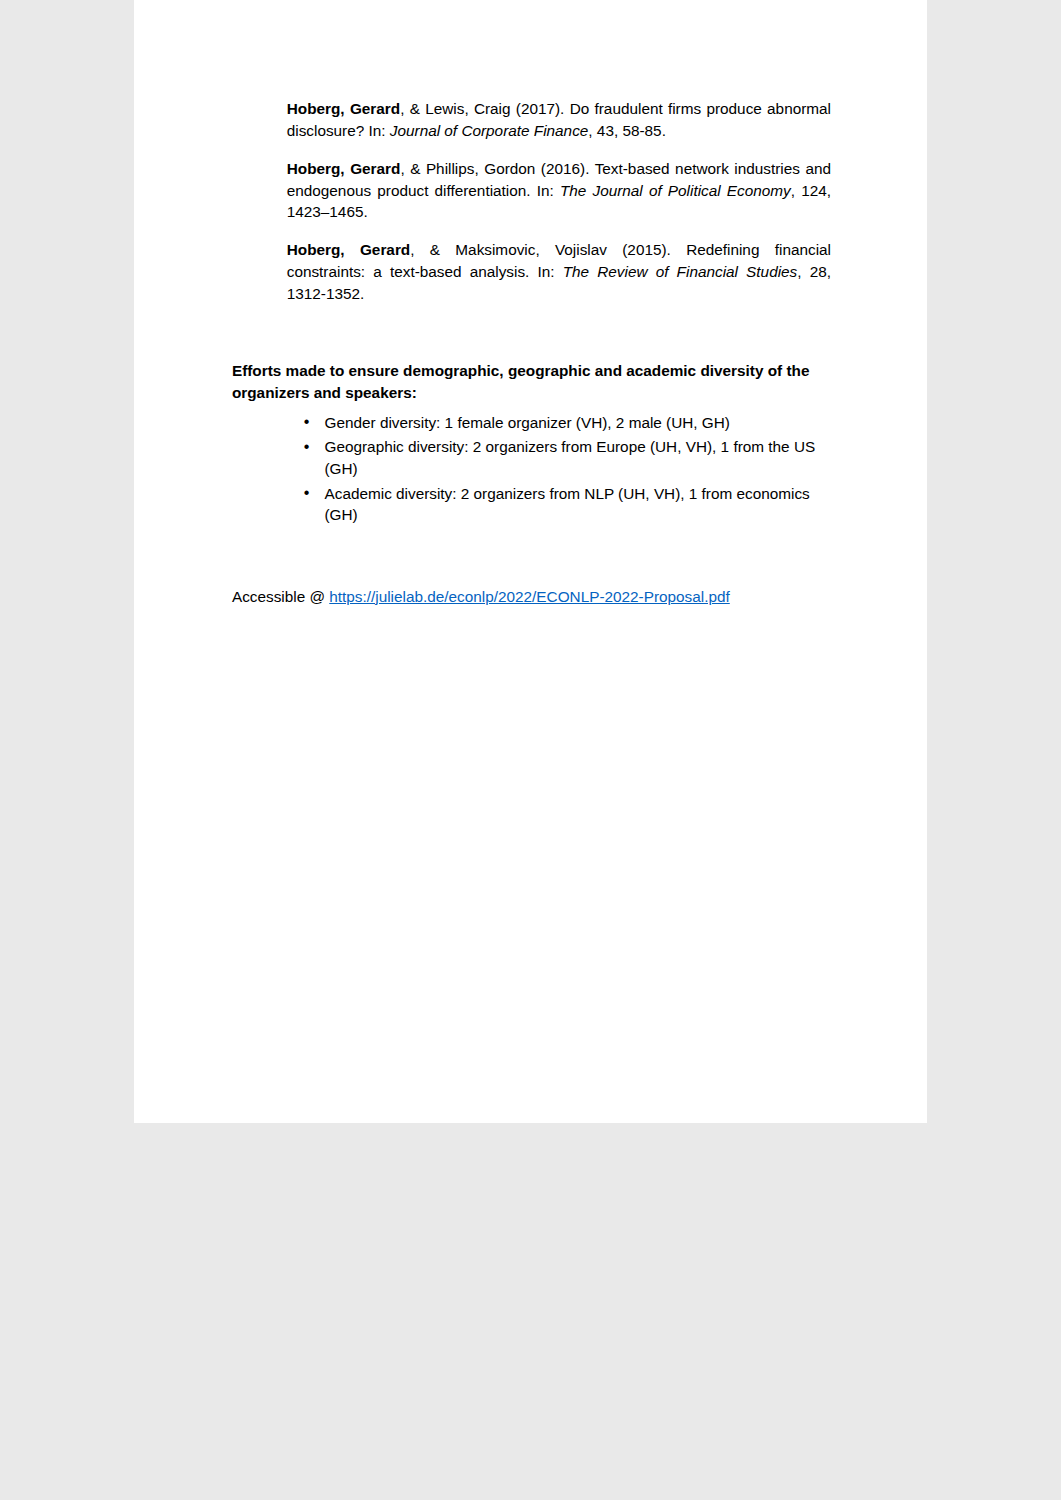Hoberg, Gerard, & Lewis, Craig (2017). Do fraudulent firms produce abnormal disclosure? In: Journal of Corporate Finance, 43, 58-85.
Hoberg, Gerard, & Phillips, Gordon (2016). Text-based network industries and endogenous product differentiation. In: The Journal of Political Economy, 124, 1423–1465.
Hoberg, Gerard, & Maksimovic, Vojislav (2015). Redefining financial constraints: a text-based analysis. In: The Review of Financial Studies, 28, 1312-1352.
Efforts made to ensure demographic, geographic and academic diversity of the organizers and speakers:
Gender diversity: 1 female organizer (VH), 2 male (UH, GH)
Geographic diversity: 2 organizers from Europe (UH, VH), 1 from the US (GH)
Academic diversity: 2 organizers from NLP (UH, VH), 1 from economics (GH)
Accessible @ https://julielab.de/econlp/2022/ECONLP-2022-Proposal.pdf